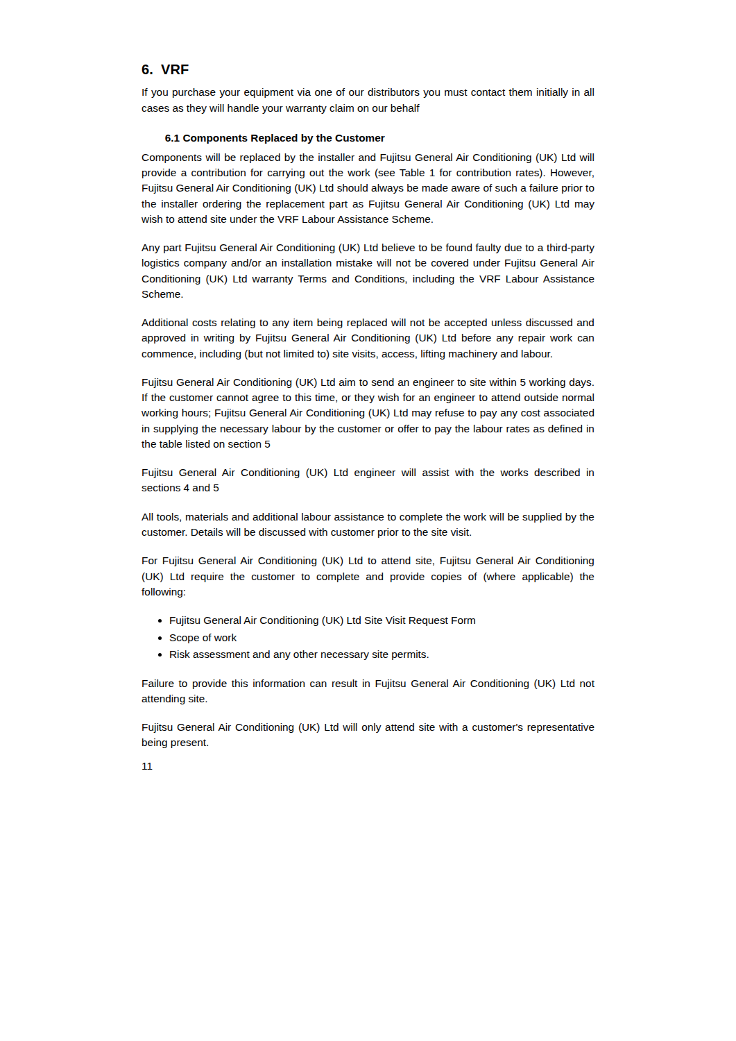6. VRF
If you purchase your equipment via one of our distributors you must contact them initially in all cases as they will handle your warranty claim on our behalf
6.1 Components Replaced by the Customer
Components will be replaced by the installer and Fujitsu General Air Conditioning (UK) Ltd will provide a contribution for carrying out the work (see Table 1 for contribution rates). However, Fujitsu General Air Conditioning (UK) Ltd should always be made aware of such a failure prior to the installer ordering the replacement part as Fujitsu General Air Conditioning (UK) Ltd may wish to attend site under the VRF Labour Assistance Scheme.
Any part Fujitsu General Air Conditioning (UK) Ltd believe to be found faulty due to a third-party logistics company and/or an installation mistake will not be covered under Fujitsu General Air Conditioning (UK) Ltd warranty Terms and Conditions, including the VRF Labour Assistance Scheme.
Additional costs relating to any item being replaced will not be accepted unless discussed and approved in writing by Fujitsu General Air Conditioning (UK) Ltd before any repair work can commence, including (but not limited to) site visits, access, lifting machinery and labour.
Fujitsu General Air Conditioning (UK) Ltd aim to send an engineer to site within 5 working days. If the customer cannot agree to this time, or they wish for an engineer to attend outside normal working hours; Fujitsu General Air Conditioning (UK) Ltd may refuse to pay any cost associated in supplying the necessary labour by the customer or offer to pay the labour rates as defined in the table listed on section 5
Fujitsu General Air Conditioning (UK) Ltd engineer will assist with the works described in sections 4 and 5
All tools, materials and additional labour assistance to complete the work will be supplied by the customer. Details will be discussed with customer prior to the site visit.
For Fujitsu General Air Conditioning (UK) Ltd to attend site, Fujitsu General Air Conditioning (UK) Ltd require the customer to complete and provide copies of (where applicable) the following:
Fujitsu General Air Conditioning (UK) Ltd Site Visit Request Form
Scope of work
Risk assessment and any other necessary site permits.
Failure to provide this information can result in Fujitsu General Air Conditioning (UK) Ltd not attending site.
Fujitsu General Air Conditioning (UK) Ltd will only attend site with a customer's representative being present.
11